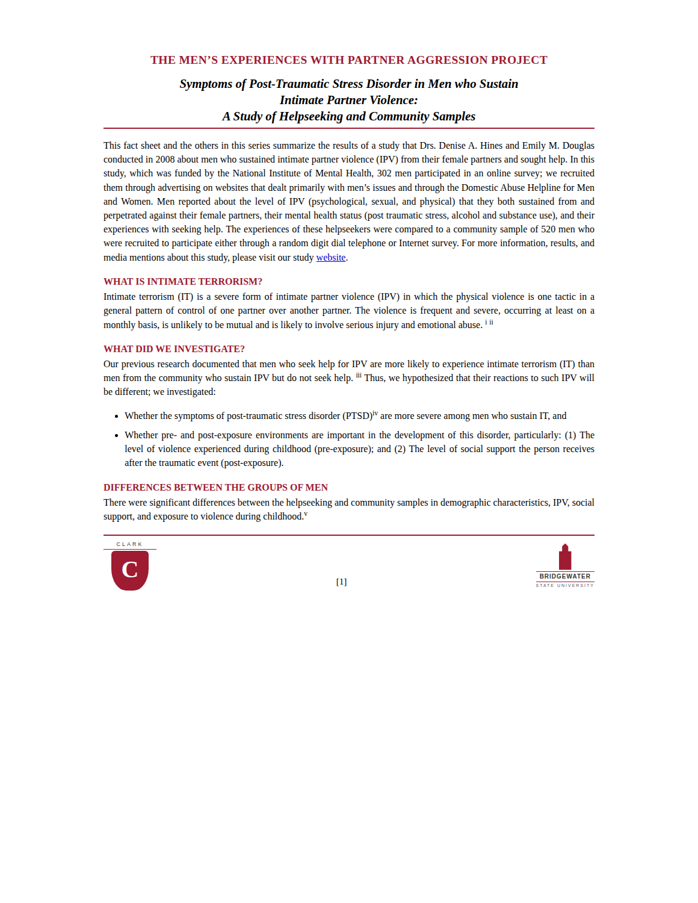THE MEN’S EXPERIENCES WITH PARTNER AGGRESSION PROJECT
Symptoms of Post-Traumatic Stress Disorder in Men who Sustain
Intimate Partner Violence:
A Study of Helpseeking and Community Samples
This fact sheet and the others in this series summarize the results of a study that Drs. Denise A. Hines and Emily M. Douglas conducted in 2008 about men who sustained intimate partner violence (IPV) from their female partners and sought help. In this study, which was funded by the National Institute of Mental Health, 302 men participated in an online survey; we recruited them through advertising on websites that dealt primarily with men’s issues and through the Domestic Abuse Helpline for Men and Women. Men reported about the level of IPV (psychological, sexual, and physical) that they both sustained from and perpetrated against their female partners, their mental health status (post traumatic stress, alcohol and substance use), and their experiences with seeking help. The experiences of these helpseekers were compared to a community sample of 520 men who were recruited to participate either through a random digit dial telephone or Internet survey. For more information, results, and media mentions about this study, please visit our study website.
What is Intimate Terrorism?
Intimate terrorism (IT) is a severe form of intimate partner violence (IPV) in which the physical violence is one tactic in a general pattern of control of one partner over another partner. The violence is frequent and severe, occurring at least on a monthly basis, is unlikely to be mutual and is likely to involve serious injury and emotional abuse. i ii
What Did We Investigate?
Our previous research documented that men who seek help for IPV are more likely to experience intimate terrorism (IT) than men from the community who sustain IPV but do not seek help. iii Thus, we hypothesized that their reactions to such IPV will be different; we investigated:
Whether the symptoms of post-traumatic stress disorder (PTSD)iv are more severe among men who sustain IT, and
Whether pre- and post-exposure environments are important in the development of this disorder, particularly: (1) The level of violence experienced during childhood (pre-exposure); and (2) The level of social support the person receives after the traumatic event (post-exposure).
Differences Between the Groups of Men
There were significant differences between the helpseeking and community samples in demographic characteristics, IPV, social support, and exposure to violence during childhood.v
CLARK
C
[1]
BRIDGEWATER
STATE UNIVERSITY